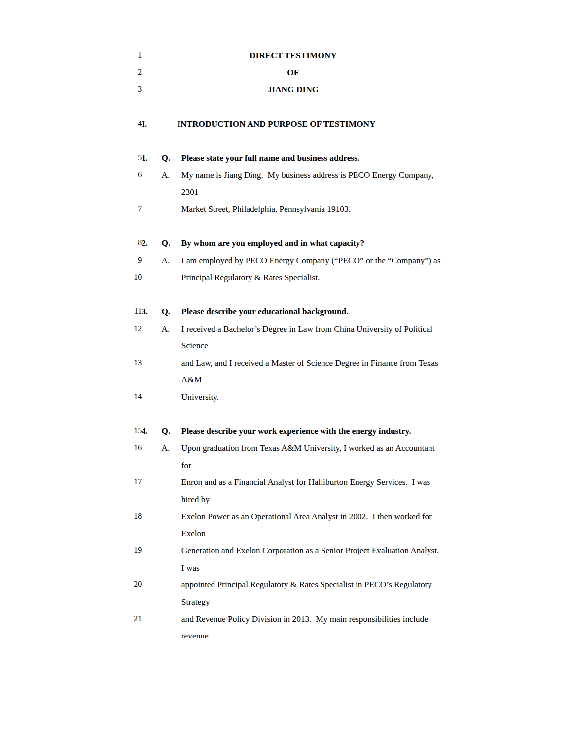| 1 | DIRECT TESTIMONY |
| 2 | OF |
| 3 | JIANG DING |
| 4 | I. INTRODUCTION AND PURPOSE OF TESTIMONY |
| 5 | 1. | Q. | Please state your full name and business address. |
| 6 | | A. | My name is Jiang Ding. My business address is PECO Energy Company, 2301 |
| 7 | | | Market Street, Philadelphia, Pennsylvania 19103. |
| 8 | 2. | Q. | By whom are you employed and in what capacity? |
| 9 | | A. | I am employed by PECO Energy Company (“PECO” or the “Company”) as |
| 10 | | | Principal Regulatory & Rates Specialist. |
| 11 | 3. | Q. | Please describe your educational background. |
| 12 | | A. | I received a Bachelor’s Degree in Law from China University of Political Science |
| 13 | | | and Law, and I received a Master of Science Degree in Finance from Texas A&M |
| 14 | | | University. |
| 15 | 4. | Q. | Please describe your work experience with the energy industry. |
| 16 | | A. | Upon graduation from Texas A&M University, I worked as an Accountant for |
| 17 | | | Enron and as a Financial Analyst for Halliburton Energy Services. I was hired by |
| 18 | | | Exelon Power as an Operational Area Analyst in 2002. I then worked for Exelon |
| 19 | | | Generation and Exelon Corporation as a Senior Project Evaluation Analyst. I was |
| 20 | | | appointed Principal Regulatory & Rates Specialist in PECO’s Regulatory Strategy |
| 21 | | | and Revenue Policy Division in 2013. My main responsibilities include revenue |